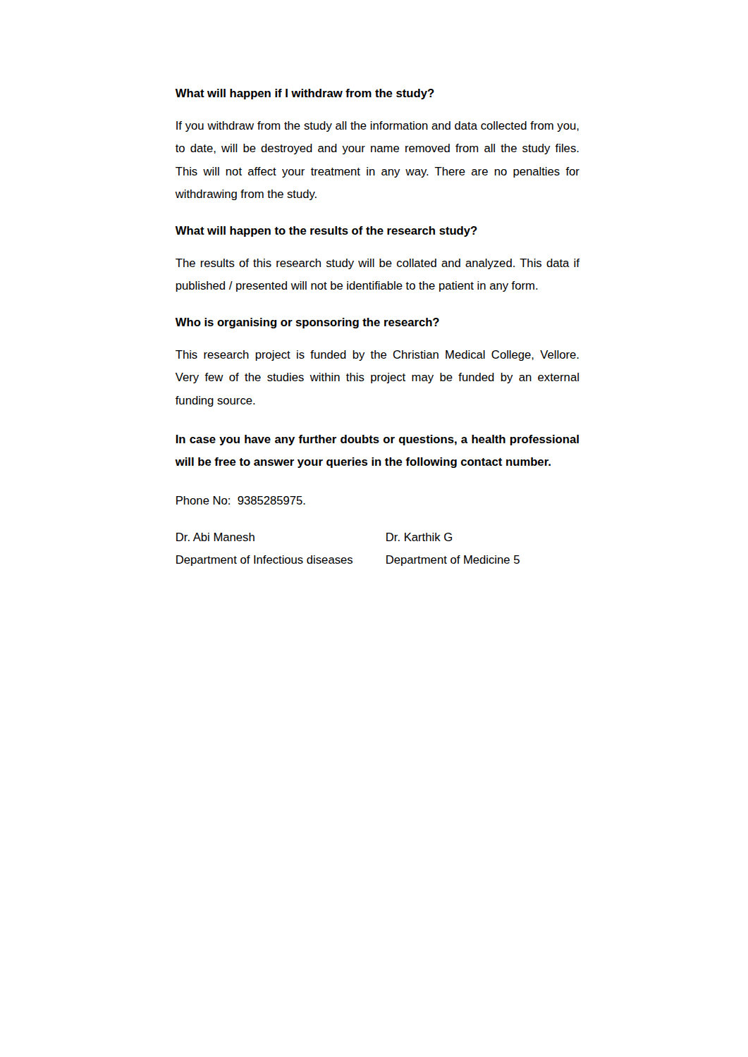What will happen if I withdraw from the study?
If you withdraw from the study all the information and data collected from you, to date, will be destroyed and your name removed from all the study files. This will not affect your treatment in any way. There are no penalties for withdrawing from the study.
What will happen to the results of the research study?
The results of this research study will be collated and analyzed. This data if published / presented will not be identifiable to the patient in any form.
Who is organising or sponsoring the research?
This research project is funded by the Christian Medical College, Vellore. Very few of the studies within this project may be funded by an external funding source.
In case you have any further doubts or questions, a health professional will be free to answer your queries in the following contact number.
Phone No: 9385285975.
| Dr. Abi Manesh | Dr. Karthik G |
| Department of Infectious diseases | Department of Medicine 5 |